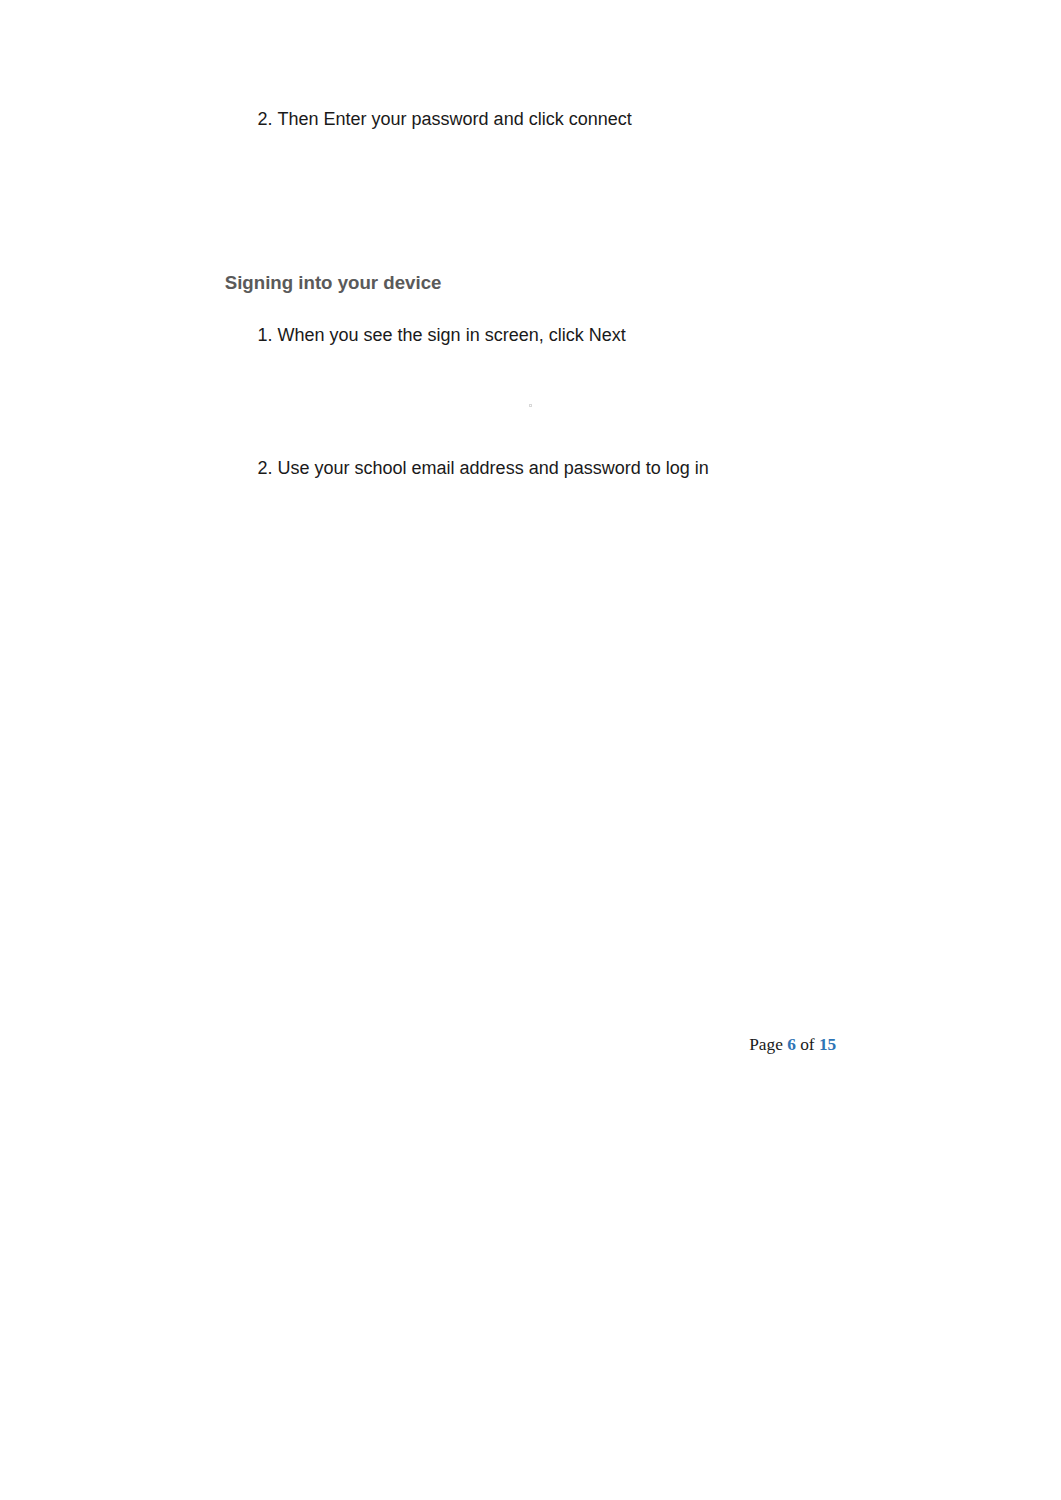Then Enter your password and click connect
Signing into your device
When you see the sign in screen, click Next
Use your school email address and password to log in
Page 6 of 15